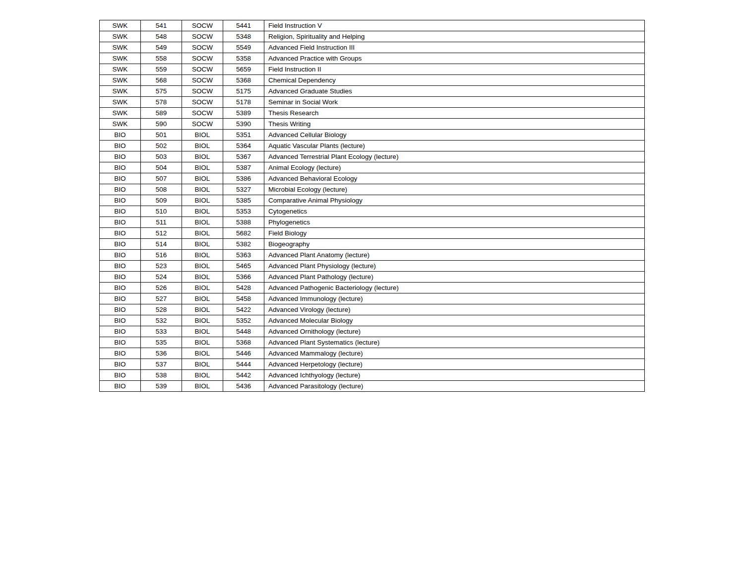| SWK | 541 | SOCW | 5441 | Field Instruction V |
| SWK | 548 | SOCW | 5348 | Religion, Spirituality and Helping |
| SWK | 549 | SOCW | 5549 | Advanced Field Instruction III |
| SWK | 558 | SOCW | 5358 | Advanced Practice with Groups |
| SWK | 559 | SOCW | 5659 | Field Instruction II |
| SWK | 568 | SOCW | 5368 | Chemical Dependency |
| SWK | 575 | SOCW | 5175 | Advanced Graduate Studies |
| SWK | 578 | SOCW | 5178 | Seminar in Social Work |
| SWK | 589 | SOCW | 5389 | Thesis Research |
| SWK | 590 | SOCW | 5390 | Thesis Writing |
| BIO | 501 | BIOL | 5351 | Advanced Cellular Biology |
| BIO | 502 | BIOL | 5364 | Aquatic Vascular Plants (lecture) |
| BIO | 503 | BIOL | 5367 | Advanced Terrestrial Plant Ecology (lecture) |
| BIO | 504 | BIOL | 5387 | Animal Ecology (lecture) |
| BIO | 507 | BIOL | 5386 | Advanced Behavioral Ecology |
| BIO | 508 | BIOL | 5327 | Microbial Ecology (lecture) |
| BIO | 509 | BIOL | 5385 | Comparative Animal Physiology |
| BIO | 510 | BIOL | 5353 | Cytogenetics |
| BIO | 511 | BIOL | 5388 | Phylogenetics |
| BIO | 512 | BIOL | 5682 | Field Biology |
| BIO | 514 | BIOL | 5382 | Biogeography |
| BIO | 516 | BIOL | 5363 | Advanced Plant Anatomy (lecture) |
| BIO | 523 | BIOL | 5465 | Advanced Plant Physiology (lecture) |
| BIO | 524 | BIOL | 5366 | Advanced Plant Pathology (lecture) |
| BIO | 526 | BIOL | 5428 | Advanced Pathogenic Bacteriology (lecture) |
| BIO | 527 | BIOL | 5458 | Advanced Immunology (lecture) |
| BIO | 528 | BIOL | 5422 | Advanced Virology (lecture) |
| BIO | 532 | BIOL | 5352 | Advanced Molecular Biology |
| BIO | 533 | BIOL | 5448 | Advanced Ornithology (lecture) |
| BIO | 535 | BIOL | 5368 | Advanced Plant Systematics (lecture) |
| BIO | 536 | BIOL | 5446 | Advanced Mammalogy (lecture) |
| BIO | 537 | BIOL | 5444 | Advanced Herpetology (lecture) |
| BIO | 538 | BIOL | 5442 | Advanced Ichthyology (lecture) |
| BIO | 539 | BIOL | 5436 | Advanced Parasitology (lecture) |